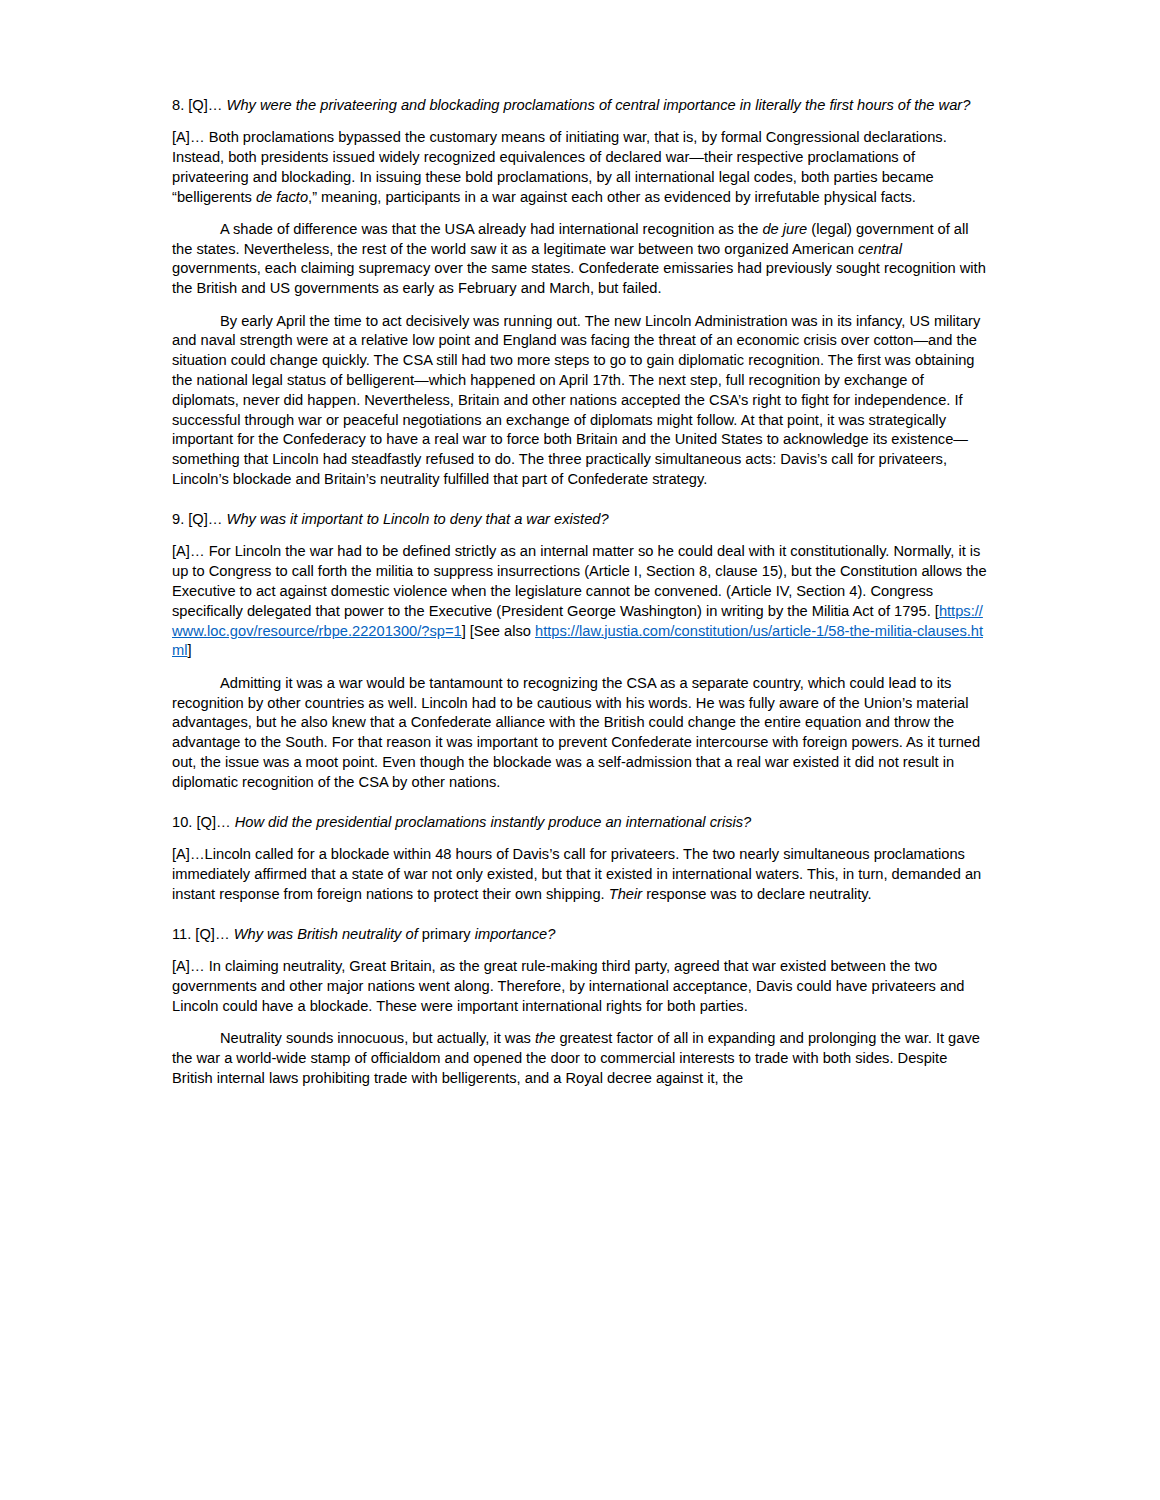8. [Q]… Why were the privateering and blockading proclamations of central importance in literally the first hours of the war?
[A]… Both proclamations bypassed the customary means of initiating war, that is, by formal Congressional declarations. Instead, both presidents issued widely recognized equivalences of declared war—their respective proclamations of privateering and blockading. In issuing these bold proclamations, by all international legal codes, both parties became “belligerents de facto,” meaning, participants in a war against each other as evidenced by irrefutable physical facts.
A shade of difference was that the USA already had international recognition as the de jure (legal) government of all the states. Nevertheless, the rest of the world saw it as a legitimate war between two organized American central governments, each claiming supremacy over the same states. Confederate emissaries had previously sought recognition with the British and US governments as early as February and March, but failed.
By early April the time to act decisively was running out. The new Lincoln Administration was in its infancy, US military and naval strength were at a relative low point and England was facing the threat of an economic crisis over cotton—and the situation could change quickly. The CSA still had two more steps to go to gain diplomatic recognition. The first was obtaining the national legal status of belligerent—which happened on April 17th. The next step, full recognition by exchange of diplomats, never did happen. Nevertheless, Britain and other nations accepted the CSA’s right to fight for independence. If successful through war or peaceful negotiations an exchange of diplomats might follow. At that point, it was strategically important for the Confederacy to have a real war to force both Britain and the United States to acknowledge its existence—something that Lincoln had steadfastly refused to do. The three practically simultaneous acts: Davis’s call for privateers, Lincoln’s blockade and Britain’s neutrality fulfilled that part of Confederate strategy.
9. [Q]… Why was it important to Lincoln to deny that a war existed?
[A]… For Lincoln the war had to be defined strictly as an internal matter so he could deal with it constitutionally. Normally, it is up to Congress to call forth the militia to suppress insurrections (Article I, Section 8, clause 15), but the Constitution allows the Executive to act against domestic violence when the legislature cannot be convened. (Article IV, Section 4). Congress specifically delegated that power to the Executive (President George Washington) in writing by the Militia Act of 1795. [https://www.loc.gov/resource/rbpe.22201300/?sp=1] [See also https://law.justia.com/constitution/us/article-1/58-the-militia-clauses.html]
Admitting it was a war would be tantamount to recognizing the CSA as a separate country, which could lead to its recognition by other countries as well. Lincoln had to be cautious with his words. He was fully aware of the Union’s material advantages, but he also knew that a Confederate alliance with the British could change the entire equation and throw the advantage to the South. For that reason it was important to prevent Confederate intercourse with foreign powers. As it turned out, the issue was a moot point. Even though the blockade was a self-admission that a real war existed it did not result in diplomatic recognition of the CSA by other nations.
10. [Q]… How did the presidential proclamations instantly produce an international crisis?
[A]…Lincoln called for a blockade within 48 hours of Davis’s call for privateers. The two nearly simultaneous proclamations immediately affirmed that a state of war not only existed, but that it existed in international waters. This, in turn, demanded an instant response from foreign nations to protect their own shipping. Their response was to declare neutrality.
11. [Q]… Why was British neutrality of primary importance?
[A]… In claiming neutrality, Great Britain, as the great rule-making third party, agreed that war existed between the two governments and other major nations went along. Therefore, by international acceptance, Davis could have privateers and Lincoln could have a blockade. These were important international rights for both parties.
Neutrality sounds innocuous, but actually, it was the greatest factor of all in expanding and prolonging the war. It gave the war a world-wide stamp of officialdom and opened the door to commercial interests to trade with both sides. Despite British internal laws prohibiting trade with belligerents, and a Royal decree against it, the